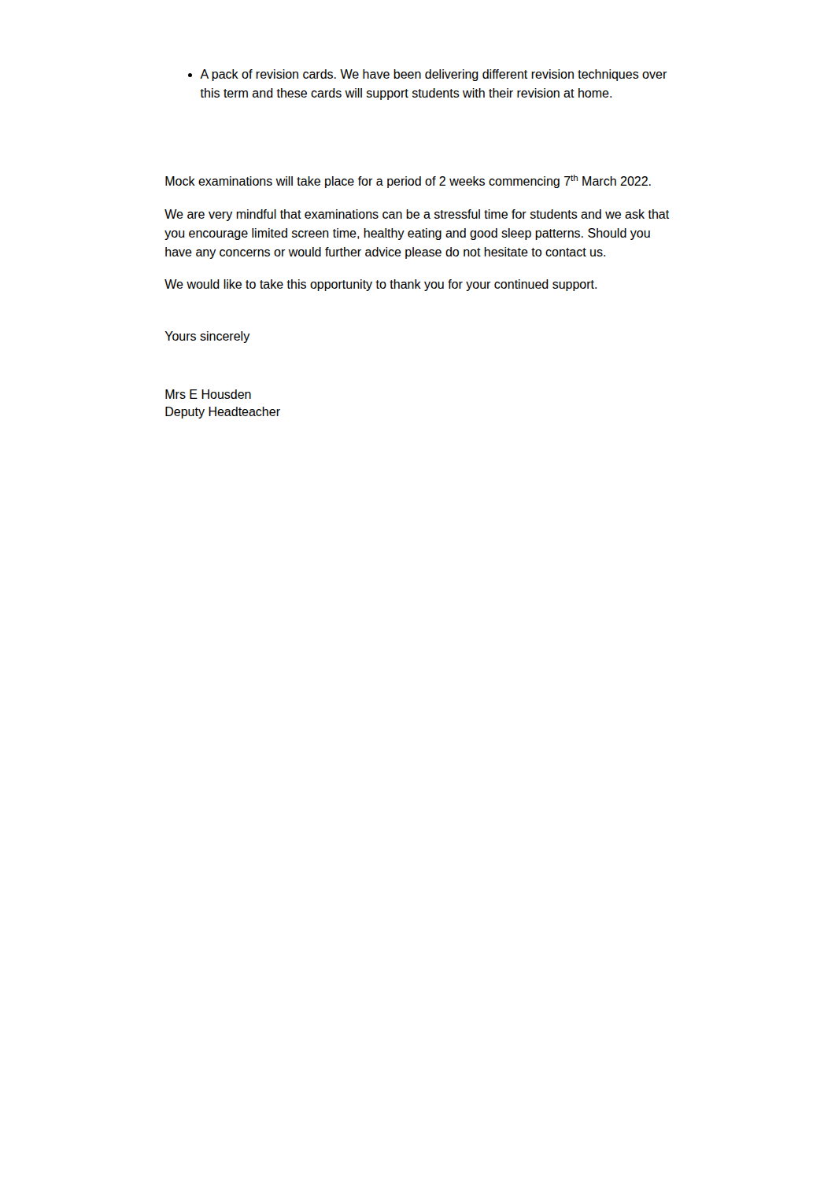A pack of revision cards. We have been delivering different revision techniques over this term and these cards will support students with their revision at home.
Mock examinations will take place for a period of 2 weeks commencing 7th March 2022.
We are very mindful that examinations can be a stressful time for students and we ask that you encourage limited screen time, healthy eating and good sleep patterns. Should you have any concerns or would further advice please do not hesitate to contact us.
We would like to take this opportunity to thank you for your continued support.
Yours sincerely
Mrs E Housden
Deputy Headteacher